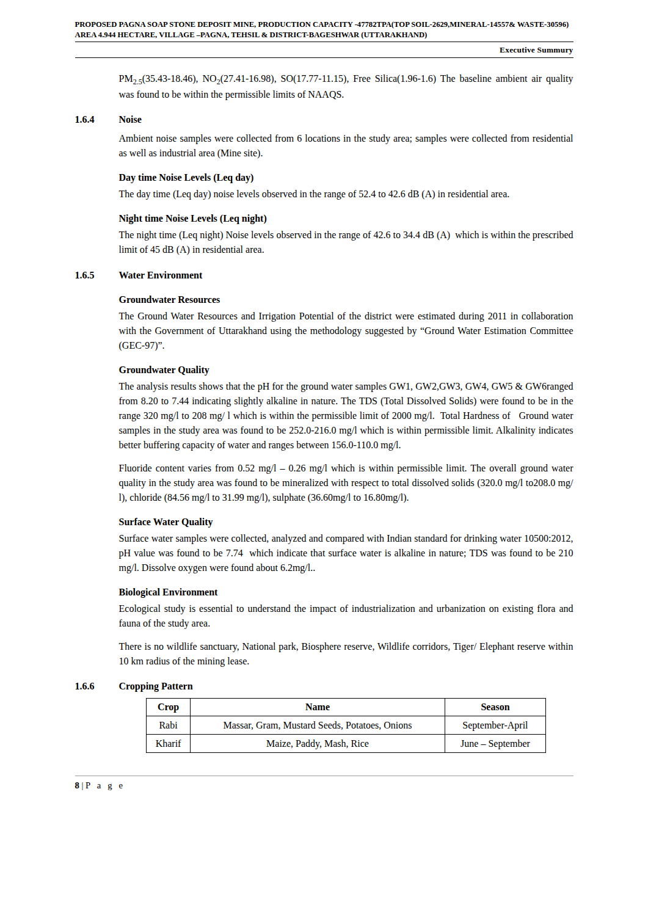Proposed Pagna Soap Stone Deposit Mine, Production Capacity -47782TPA(Top Soil-2629,Mineral-14557& Waste-30596) Area 4.944 Hectare, Village –Pagna, Tehsil & District-Bageshwar (Uttarakhand)
Executive Summury
PM2.5(35.43-18.46), NO2(27.41-16.98), SO(17.77-11.15), Free Silica(1.96-1.6) The baseline ambient air quality was found to be within the permissible limits of NAAQS.
1.6.4 Noise
Ambient noise samples were collected from 6 locations in the study area; samples were collected from residential as well as industrial area (Mine site).
Day time Noise Levels (Leq day)
The day time (Leq day) noise levels observed in the range of 52.4 to 42.6 dB (A) in residential area.
Night time Noise Levels (Leq night)
The night time (Leq night) Noise levels observed in the range of 42.6 to 34.4 dB (A) which is within the prescribed limit of 45 dB (A) in residential area.
1.6.5 Water Environment
Groundwater Resources
The Ground Water Resources and Irrigation Potential of the district were estimated during 2011 in collaboration with the Government of Uttarakhand using the methodology suggested by “Ground Water Estimation Committee (GEC-97)”.
Groundwater Quality
The analysis results shows that the pH for the ground water samples GW1, GW2,GW3, GW4, GW5 & GW6ranged from 8.20 to 7.44 indicating slightly alkaline in nature. The TDS (Total Dissolved Solids) were found to be in the range 320 mg/l to 208 mg/ l which is within the permissible limit of 2000 mg/l. Total Hardness of Ground water samples in the study area was found to be 252.0-216.0 mg/l which is within permissible limit. Alkalinity indicates better buffering capacity of water and ranges between 156.0-110.0 mg/l.
Fluoride content varies from 0.52 mg/l – 0.26 mg/l which is within permissible limit. The overall ground water quality in the study area was found to be mineralized with respect to total dissolved solids (320.0 mg/l to208.0 mg/ l), chloride (84.56 mg/l to 31.99 mg/l), sulphate (36.60mg/l to 16.80mg/l).
Surface Water Quality
Surface water samples were collected, analyzed and compared with Indian standard for drinking water 10500:2012, pH value was found to be 7.74 which indicate that surface water is alkaline in nature; TDS was found to be 210 mg/l. Dissolve oxygen were found about 6.2mg/l..
Biological Environment
Ecological study is essential to understand the impact of industrialization and urbanization on existing flora and fauna of the study area.
There is no wildlife sanctuary, National park, Biosphere reserve, Wildlife corridors, Tiger/ Elephant reserve within 10 km radius of the mining lease.
1.6.6 Cropping Pattern
| Crop | Name | Season |
| --- | --- | --- |
| Rabi | Massar, Gram, Mustard Seeds, Potatoes, Onions | September-April |
| Kharif | Maize, Paddy, Mash, Rice | June – September |
8 | P a g e